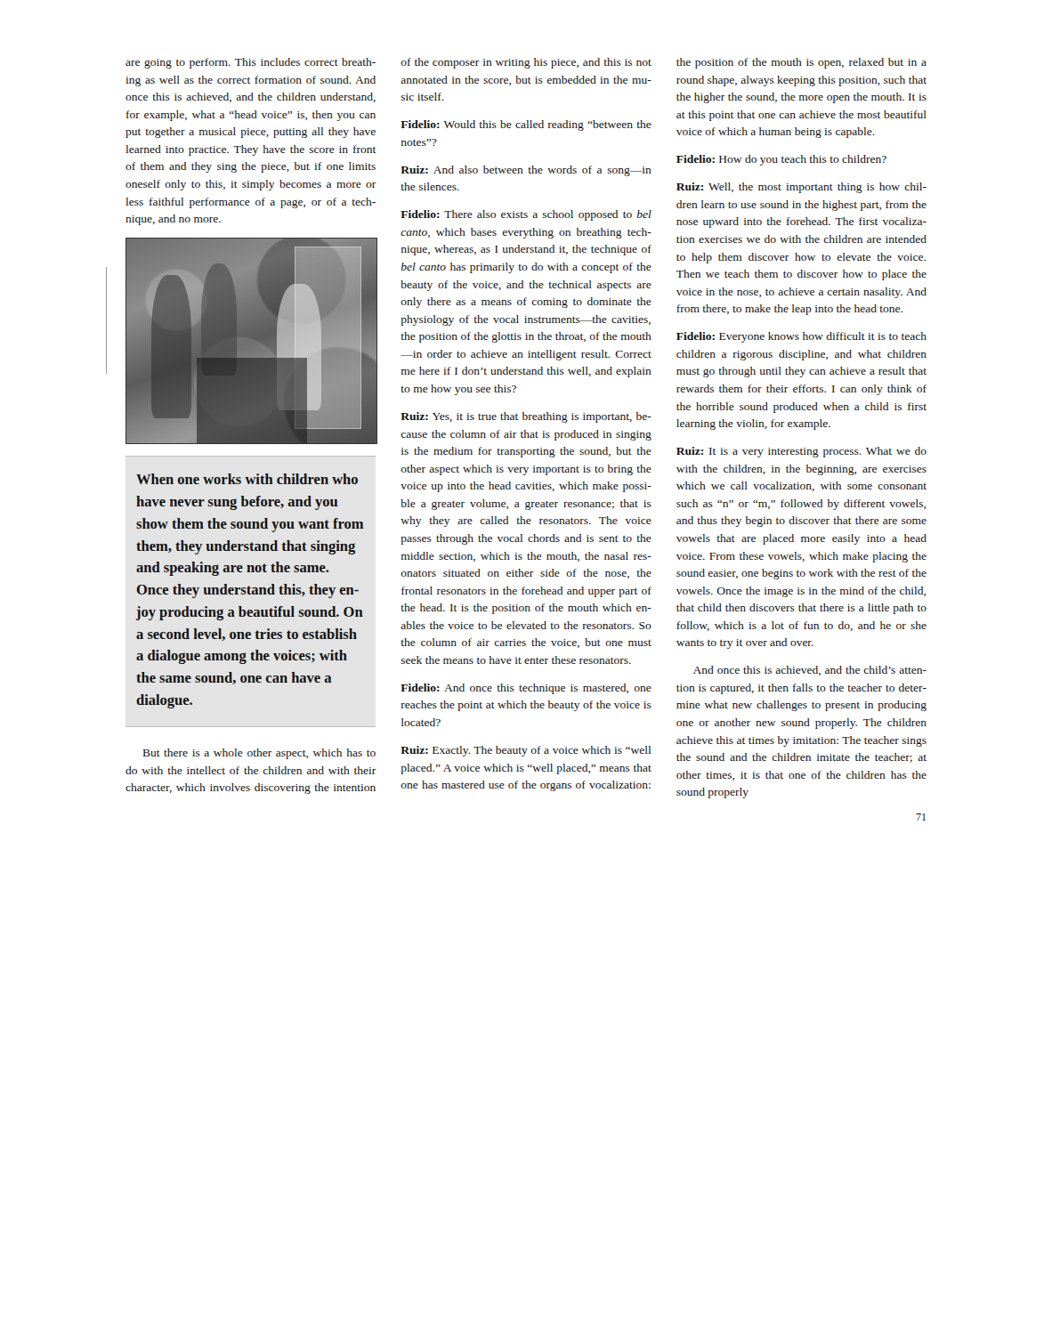are going to perform. This includes correct breathing as well as the correct formation of sound. And once this is achieved, and the children understand, for example, what a “head voice” is, then you can put together a musical piece, putting all they have learned into practice. They have the score in front of them and they sing the piece, but if one limits oneself only to this, it simply becomes a more or less faithful performance of a page, or of a technique, and no more.
EIRNS/Ned Nuerge
When one works with children who have never sung before, and you show them the sound you want from them, they understand that singing and speaking are not the same. Once they understand this, they enjoy producing a beautiful sound. On a second level, one tries to establish a dialogue among the voices; with the same sound, one can have a dialogue.
But there is a whole other aspect, which has to do with the intellect of the children and with their character, which involves discovering the intention of the composer in writing his piece, and this is not annotated in the score, but is embedded in the music itself.
Fidelio: Would this be called reading “between the notes”?
Ruiz: And also between the words of a song—in the silences.
Fidelio: There also exists a school opposed to bel canto, which bases everything on breathing technique, whereas, as I understand it, the technique of bel canto has primarily to do with a concept of the beauty of the voice, and the technical aspects are only there as a means of coming to dominate the physiology of the vocal instruments—the cavities, the position of the glottis in the throat, of the mouth—in order to achieve an intelligent result. Correct me here if I don’t understand this well, and explain to me how you see this?
Ruiz: Yes, it is true that breathing is important, because the column of air that is produced in singing is the medium for transporting the sound, but the other aspect which is very important is to bring the voice up into the head cavities, which make possible a greater volume, a greater resonance; that is why they are called the resonators. The voice passes through the vocal chords and is sent to the middle section, which is the mouth, the nasal resonators situated on either side of the nose, the frontal resonators in the forehead and upper part of the head. It is the position of the mouth which enables the voice to be elevated to the resonators. So the column of air carries the voice, but one must seek the means to have it enter these resonators.
Fidelio: And once this technique is mastered, one reaches the point at which the beauty of the voice is located?
Ruiz: Exactly. The beauty of a voice which is “well placed.” A voice which is “well placed,” means that one has mastered use of the organs of vocalization: the position of the mouth is open, relaxed but in a round shape, always keeping this position, such that the higher the sound, the more open the mouth. It is at this point that one can achieve the most beautiful voice of which a human being is capable.
Fidelio: How do you teach this to children?
Ruiz: Well, the most important thing is how children learn to use sound in the highest part, from the nose upward into the forehead. The first vocalization exercises we do with the children are intended to help them discover how to elevate the voice. Then we teach them to discover how to place the voice in the nose, to achieve a certain nasality. And from there, to make the leap into the head tone.
Fidelio: Everyone knows how difficult it is to teach children a rigorous discipline, and what children must go through until they can achieve a result that rewards them for their efforts. I can only think of the horrible sound produced when a child is first learning the violin, for example.
Ruiz: It is a very interesting process. What we do with the children, in the beginning, are exercises which we call vocalization, with some consonant such as “n” or “m,” followed by different vowels, and thus they begin to discover that there are some vowels that are placed more easily into a head voice. From these vowels, which make placing the sound easier, one begins to work with the rest of the vowels. Once the image is in the mind of the child, that child then discovers that there is a little path to follow, which is a lot of fun to do, and he or she wants to try it over and over.
And once this is achieved, and the child’s attention is captured, it then falls to the teacher to determine what new challenges to present in producing one or another new sound properly. The children achieve this at times by imitation: The teacher sings the sound and the children imitate the teacher; at other times, it is that one of the children has the sound properly
71